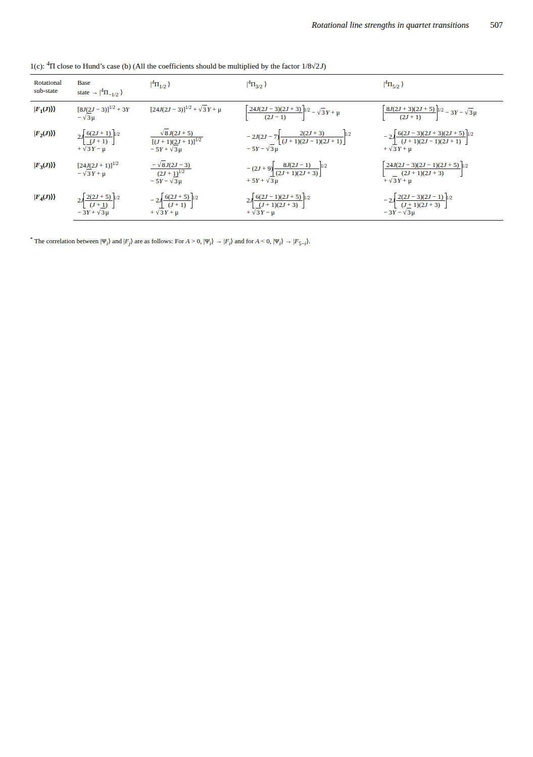Rotational line strengths in quartet transitions 507
1(c): 4 Π close to Hund’s case (b) (All the coefficients should be multiplied by the factor 1/8√2 J )
| Rotational sub-state | Base state → / 4 Π −1/2 ⟩ | / 4 Π 1/2 ⟩ | / 4 Π 3/2 ⟩ | / 4 Π 5/2 ⟩ |
| --- | --- | --- | --- | --- |
| / F 1 ( J )⟩⟩ | [8 J (2 J − 3)] 1/2 + 3 Y − √ 3 μ | [24 J (2 J − 3)] 1/2 + √ 3 Y + μ | 24 J (2 J − 3)(2 J + 3) (2 J − 1) 1/2 − √ 3 Y + μ | 8 J (2 J + 3)(2 J + 5) (2 J + 1) 1/2 − 3 Y − √ 3 μ |
| / F 2 ( J )⟩⟩ | 2 J 6(2 J + 1) ( J + 1) 1/2 + √ 3 Y − μ | √ 8 J (2 J + 5) [( J + 1)(2 J + 1)] 1/2 − 5 Y + √ 3 μ | − 2 J (2 J − 7) 2(2 J + 3) ( J + 1)(2 J − 1)(2 J + 1) 1/2 − 5 Y − √ 3 μ | − 2 J 6(2 J − 3)(2 J + 3)(2 J + 5) ( J + 1)(2 J − 1)(2 J + 1) 1/2 + √ 3 Y + μ |
| / F 3 ( J )⟩⟩ | [24 J (2 J + 1)] 1/2 − √ 3 Y + μ | − √ 8 J (2 J − 3) (2 J + 1) 1/2 − 5 Y − √ 3 μ | − (2 J + 9) 8 J (2 J − 1) (2 J + 1)(2 J + 3) 1/2 + 5 Y + √ 3 μ | 24 J (2 J − 3)(2 J − 1)(2 J + 5) (2 J + 1)(2 J + 3) 1/2 + √ 3 Y + μ |
| / F 4 ( J )⟩⟩ | 2 J 2(2 J + 5) ( J + 1) 1/2 − 3 Y + √ 3 μ | − 2 J 6(2 J + 5) ( J + 1) 1/2 + √ 3 Y + μ | 2 J 6(2 J − 1)(2 J + 5) ( J + 1)(2 J + 3) 1/2 + √ 3 Y − μ | − 2 J 2(2 J − 3)(2 J − 1) ( J + 1)(2 J + 3) 1/2 − 3 Y − √ 3 μ |
* The correlation between |Ψi⟩ and |Fj⟩ are as follows: For A > 0, |Ψi⟩ → |Fi⟩ and for A < 0, |Ψi⟩ → |F5−i⟩.